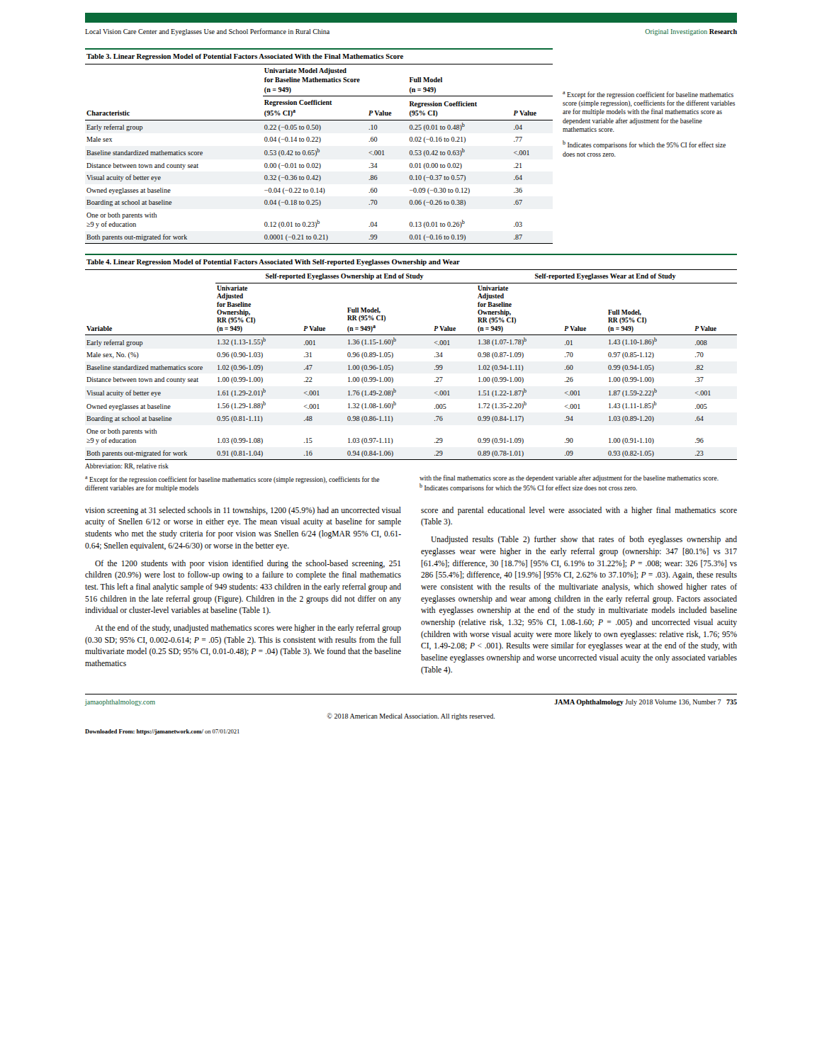Local Vision Care Center and Eyeglasses Use and School Performance in Rural China
Original Investigation Research
Table 3. Linear Regression Model of Potential Factors Associated With the Final Mathematics Score
| | Univariate Model Adjusted for Baseline Mathematics Score (n = 949) | Full Model (n = 949) |
| --- | --- | --- |
| Characteristic | Regression Coefficient (95% CI) a | P Value | Regression Coefficient (95% CI) | P Value |
| Early referral group | 0.22 (−0.05 to 0.50) | .10 | 0.25 (0.01 to 0.48) b | .04 |
| Male sex | 0.04 (−0.14 to 0.22) | .60 | 0.02 (−0.16 to 0.21) | .77 |
| Baseline standardized mathematics score | 0.53 (0.42 to 0.65) b | <.001 | 0.53 (0.42 to 0.63) b | <.001 |
| Distance between town and county seat | 0.00 (−0.01 to 0.02) | .34 | 0.01 (0.00 to 0.02) | .21 |
| Visual acuity of better eye | 0.32 (−0.36 to 0.42) | .86 | 0.10 (−0.37 to 0.57) | .64 |
| Owned eyeglasses at baseline | −0.04 (−0.22 to 0.14) | .60 | −0.09 (−0.30 to 0.12) | .36 |
| Boarding at school at baseline | 0.04 (−0.18 to 0.25) | .70 | 0.06 (−0.26 to 0.38) | .67 |
| One or both parents with ≥9 y of education | 0.12 (0.01 to 0.23) b | .04 | 0.13 (0.01 to 0.26) b | .03 |
| Both parents out-migrated for work | 0.0001 (−0.21 to 0.21) | .99 | 0.01 (−0.16 to 0.19) | .87 |
a Except for the regression coefficient for baseline mathematics score (simple regression), coefficients for the different variables are for multiple models with the final mathematics score as dependent variable after adjustment for the baseline mathematics score.
b Indicates comparisons for which the 95% CI for effect size does not cross zero.
Table 4. Linear Regression Model of Potential Factors Associated With Self-reported Eyeglasses Ownership and Wear
| | Self-reported Eyeglasses Ownership at End of Study | Self-reported Eyeglasses Wear at End of Study |
| --- | --- | --- |
| Variable | Univariate Adjusted for Baseline Ownership, RR (95% CI) (n = 949) | P Value | Full Model, RR (95% CI) (n = 949) a | P Value | Univariate Adjusted for Baseline Ownership, RR (95% CI) (n = 949) | P Value | Full Model, RR (95% CI) (n = 949) | P Value |
| Early referral group | 1.32 (1.13-1.55) b | .001 | 1.36 (1.15-1.60) b | <.001 | 1.38 (1.07-1.78) b | .01 | 1.43 (1.10-1.86) b | .008 |
| Male sex, No. (%) | 0.96 (0.90-1.03) | .31 | 0.96 (0.89-1.05) | .34 | 0.98 (0.87-1.09) | .70 | 0.97 (0.85-1.12) | .70 |
| Baseline standardized mathematics score | 1.02 (0.96-1.09) | .47 | 1.00 (0.96-1.05) | .99 | 1.02 (0.94-1.11) | .60 | 0.99 (0.94-1.05) | .82 |
| Distance between town and county seat | 1.00 (0.99-1.00) | .22 | 1.00 (0.99-1.00) | .27 | 1.00 (0.99-1.00) | .26 | 1.00 (0.99-1.00) | .37 |
| Visual acuity of better eye | 1.61 (1.29-2.01) b | <.001 | 1.76 (1.49-2.08) b | <.001 | 1.51 (1.22-1.87) b | <.001 | 1.87 (1.59-2.22) b | <.001 |
| Owned eyeglasses at baseline | 1.56 (1.29-1.88) b | <.001 | 1.32 (1.08-1.60) b | .005 | 1.72 (1.35-2.20) b | <.001 | 1.43 (1.11-1.85) b | .005 |
| Boarding at school at baseline | 0.95 (0.81-1.11) | .48 | 0.98 (0.86-1.11) | .76 | 0.99 (0.84-1.17) | .94 | 1.03 (0.89-1.20) | .64 |
| One or both parents with ≥9 y of education | 1.03 (0.99-1.08) | .15 | 1.03 (0.97-1.11) | .29 | 0.99 (0.91-1.09) | .90 | 1.00 (0.91-1.10) | .96 |
| Both parents out-migrated for work | 0.91 (0.81-1.04) | .16 | 0.94 (0.84-1.06) | .29 | 0.89 (0.78-1.01) | .09 | 0.93 (0.82-1.05) | .23 |
Abbreviation: RR, relative risk
a Except for the regression coefficient for baseline mathematics score (simple regression), coefficients for the different variables are for multiple models
with the final mathematics score as the dependent variable after adjustment for the baseline mathematics score.
b Indicates comparisons for which the 95% CI for effect size does not cross zero.
vision screening at 31 selected schools in 11 townships, 1200 (45.9%) had an uncorrected visual acuity of Snellen 6/12 or worse in either eye. The mean visual acuity at baseline for sample students who met the study criteria for poor vision was Snellen 6/24 (logMAR 95% CI, 0.61-0.64; Snellen equivalent, 6/24-6/30) or worse in the better eye.
Of the 1200 students with poor vision identified during the school-based screening, 251 children (20.9%) were lost to follow-up owing to a failure to complete the final mathematics test. This left a final analytic sample of 949 students: 433 children in the early referral group and 516 children in the late referral group (Figure). Children in the 2 groups did not differ on any individual or cluster-level variables at baseline (Table 1).
At the end of the study, unadjusted mathematics scores were higher in the early referral group (0.30 SD; 95% CI, 0.002-0.614; P = .05) (Table 2). This is consistent with results from the full multivariate model (0.25 SD; 95% CI, 0.01-0.48); P = .04) (Table 3). We found that the baseline mathematics
score and parental educational level were associated with a higher final mathematics score (Table 3).
Unadjusted results (Table 2) further show that rates of both eyeglasses ownership and eyeglasses wear were higher in the early referral group (ownership: 347 [80.1%] vs 317 [61.4%]; difference, 30 [18.7%] [95% CI, 6.19% to 31.22%]; P = .008; wear: 326 [75.3%] vs 286 [55.4%]; difference, 40 [19.9%] [95% CI, 2.62% to 37.10%]; P = .03). Again, these results were consistent with the results of the multivariate analysis, which showed higher rates of eyeglasses ownership and wear among children in the early referral group. Factors associated with eyeglasses ownership at the end of the study in multivariate models included baseline ownership (relative risk, 1.32; 95% CI, 1.08-1.60; P = .005) and uncorrected visual acuity (children with worse visual acuity were more likely to own eyeglasses: relative risk, 1.76; 95% CI, 1.49-2.08; P < .001). Results were similar for eyeglasses wear at the end of the study, with baseline eyeglasses ownership and worse uncorrected visual acuity the only associated variables (Table 4).
jamaophthalmology.com
JAMA Ophthalmology July 2018 Volume 136, Number 7 735
© 2018 American Medical Association. All rights reserved.
Downloaded From: https://jamanetwork.com/ on 07/01/2021